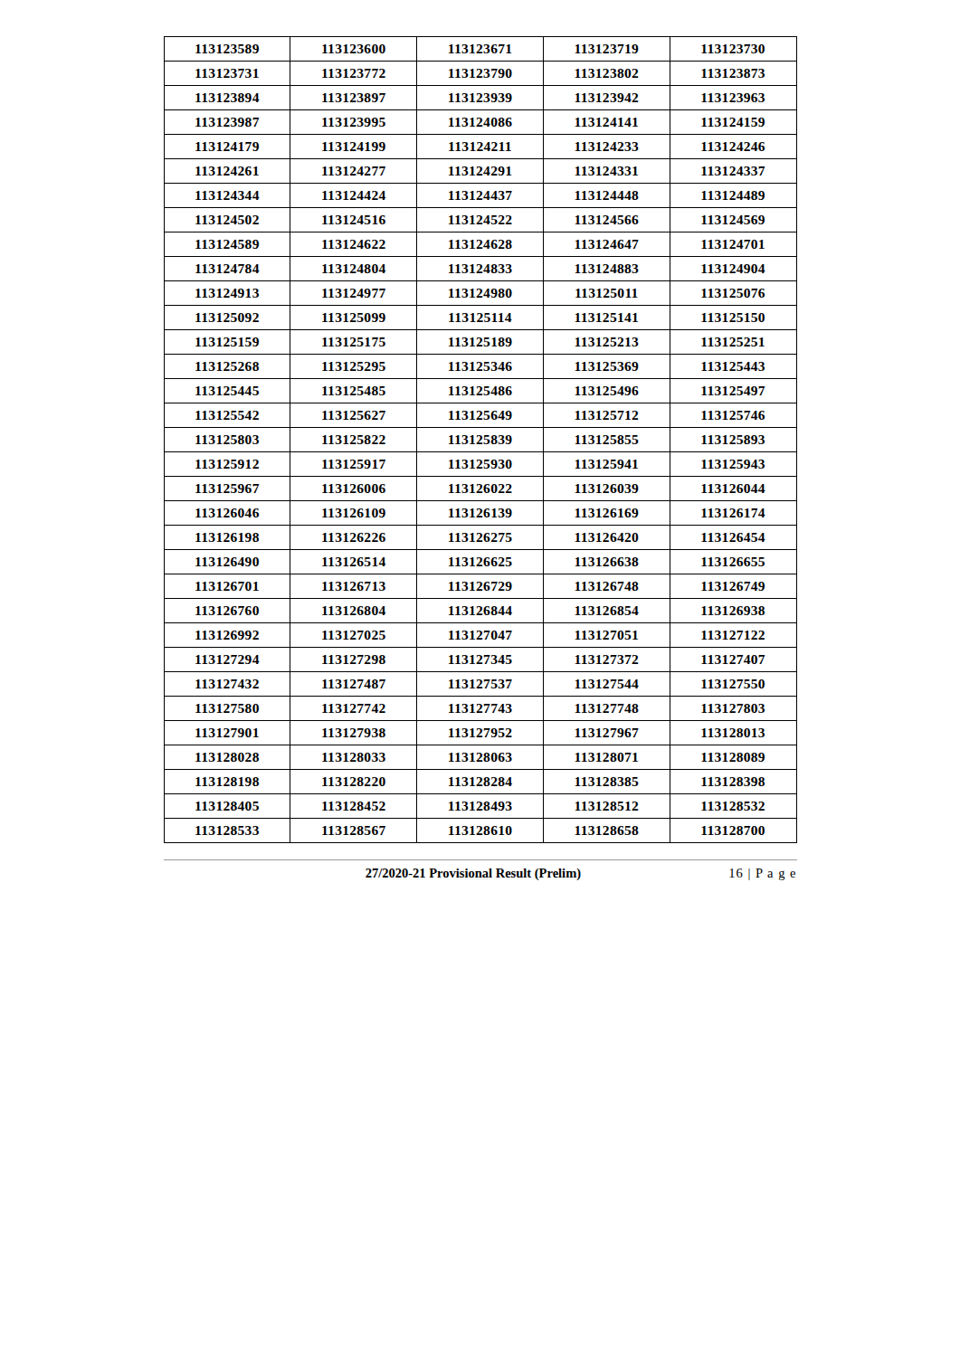| 113123589 | 113123600 | 113123671 | 113123719 | 113123730 |
| 113123731 | 113123772 | 113123790 | 113123802 | 113123873 |
| 113123894 | 113123897 | 113123939 | 113123942 | 113123963 |
| 113123987 | 113123995 | 113124086 | 113124141 | 113124159 |
| 113124179 | 113124199 | 113124211 | 113124233 | 113124246 |
| 113124261 | 113124277 | 113124291 | 113124331 | 113124337 |
| 113124344 | 113124424 | 113124437 | 113124448 | 113124489 |
| 113124502 | 113124516 | 113124522 | 113124566 | 113124569 |
| 113124589 | 113124622 | 113124628 | 113124647 | 113124701 |
| 113124784 | 113124804 | 113124833 | 113124883 | 113124904 |
| 113124913 | 113124977 | 113124980 | 113125011 | 113125076 |
| 113125092 | 113125099 | 113125114 | 113125141 | 113125150 |
| 113125159 | 113125175 | 113125189 | 113125213 | 113125251 |
| 113125268 | 113125295 | 113125346 | 113125369 | 113125443 |
| 113125445 | 113125485 | 113125486 | 113125496 | 113125497 |
| 113125542 | 113125627 | 113125649 | 113125712 | 113125746 |
| 113125803 | 113125822 | 113125839 | 113125855 | 113125893 |
| 113125912 | 113125917 | 113125930 | 113125941 | 113125943 |
| 113125967 | 113126006 | 113126022 | 113126039 | 113126044 |
| 113126046 | 113126109 | 113126139 | 113126169 | 113126174 |
| 113126198 | 113126226 | 113126275 | 113126420 | 113126454 |
| 113126490 | 113126514 | 113126625 | 113126638 | 113126655 |
| 113126701 | 113126713 | 113126729 | 113126748 | 113126749 |
| 113126760 | 113126804 | 113126844 | 113126854 | 113126938 |
| 113126992 | 113127025 | 113127047 | 113127051 | 113127122 |
| 113127294 | 113127298 | 113127345 | 113127372 | 113127407 |
| 113127432 | 113127487 | 113127537 | 113127544 | 113127550 |
| 113127580 | 113127742 | 113127743 | 113127748 | 113127803 |
| 113127901 | 113127938 | 113127952 | 113127967 | 113128013 |
| 113128028 | 113128033 | 113128063 | 113128071 | 113128089 |
| 113128198 | 113128220 | 113128284 | 113128385 | 113128398 |
| 113128405 | 113128452 | 113128493 | 113128512 | 113128532 |
| 113128533 | 113128567 | 113128610 | 113128658 | 113128700 |
27/2020-21 Provisional Result (Prelim)
16 | P a g e